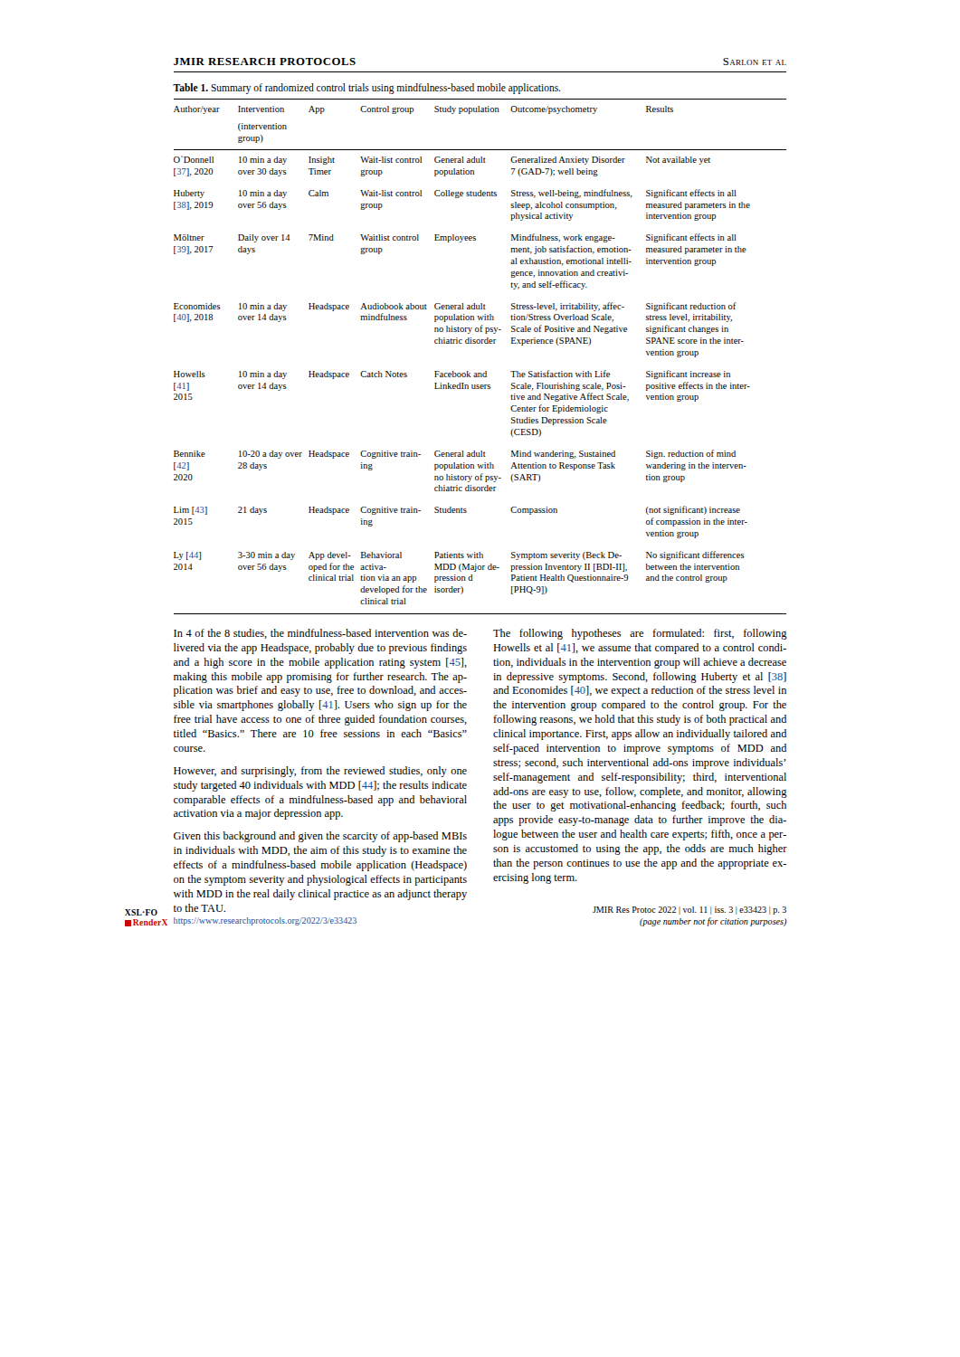JMIR RESEARCH PROTOCOLS
Sarlon et al
Table 1. Summary of randomized control trials using mindfulness-based mobile applications.
| Author/year | Intervention | App | Control group | Study population | Outcome/psychometry | Results |
| --- | --- | --- | --- | --- | --- | --- |
| | (intervention group) | | | | | |
| O`Donnell [ 37 ], 2020 | 10 min a day over 30 days | Insight Timer | Wait-list control group | General adult population | Generalized Anxiety Disorder 7 (GAD-7); well being | Not available yet |
| Huberty [ 38 ], 2019 | 10 min a day over 56 days | Calm | Wait-list control group | College students | Stress, well-being, mindfulness, sleep, alcohol consumption, physical activity | Significant effects in all measured parameters in the intervention group |
| Möltner [ 39 ], 2017 | Daily over 14 days | 7Mind | Waitlist control group | Employees | Mindfulness, work engage- ment, job satisfaction, emotion- al exhaustion, emotional intelli- gence, innovation and creativi- ty, and self-efficacy. | Significant effects in all measured parameter in the intervention group |
| Economides [ 40 ], 2018 | 10 min a day over 14 days | Headspace | Audiobook about mindfulness | General adult population with no history of psy- chiatric disorder | Stress-level, irritability, affec- tion/Stress Overload Scale, Scale of Positive and Negative Experience (SPANE) | Significant reduction of stress level, irritability, significant changes in SPANE score in the inter- vention group |
| Howells [ 41 ] 2015 | 10 min a day over 14 days | Headspace | Catch Notes | Facebook and LinkedIn users | The Satisfaction with Life Scale, Flourishing scale, Posi- tive and Negative Affect Scale, Center for Epidemiologic Studies Depression Scale (CESD) | Significant increase in positive effects in the inter- vention group |
| Bennike [ 42 ] 2020 | 10-20 a day over 28 days | Headspace | Cognitive train- ing | General adult population with no history of psy- chiatric disorder | Mind wandering, Sustained Attention to Response Task (SART) | Sign. reduction of mind wandering in the interven- tion group |
| Lim [ 43 ] 2015 | 21 days | Headspace | Cognitive train- ing | Students | Compassion | (not significant) increase of compassion in the inter- vention group |
| Ly [ 44 ] 2014 | 3-30 min a day over 56 days | App devel- oped for the clinical trial | Behavioral activa- tion via an app developed for the clinical trial | Patients with MDD (Major de- pression d isorder) | Symptom severity (Beck De- pression Inventory II [BDI-II], Patient Health Questionnaire-9 [PHQ-9]) | No significant differences between the intervention and the control group |
In 4 of the 8 studies, the mindfulness-based intervention was delivered via the app Headspace, probably due to previous findings and a high score in the mobile application rating system [45], making this mobile app promising for further research. The application was brief and easy to use, free to download, and accessible via smartphones globally [41]. Users who sign up for the free trial have access to one of three guided foundation courses, titled “Basics.” There are 10 free sessions in each “Basics” course.
However, and surprisingly, from the reviewed studies, only one study targeted 40 individuals with MDD [44]; the results indicate comparable effects of a mindfulness-based app and behavioral activation via a major depression app.
Given this background and given the scarcity of app-based MBIs in individuals with MDD, the aim of this study is to examine the effects of a mindfulness-based mobile application (Headspace) on the symptom severity and physiological effects in participants with MDD in the real daily clinical practice as an adjunct therapy to the TAU.
The following hypotheses are formulated: first, following Howells et al [41], we assume that compared to a control condition, individuals in the intervention group will achieve a decrease in depressive symptoms. Second, following Huberty et al [38] and Economides [40], we expect a reduction of the stress level in the intervention group compared to the control group. For the following reasons, we hold that this study is of both practical and clinical importance. First, apps allow an individually tailored and self-paced intervention to improve symptoms of MDD and stress; second, such interventional add-ons improve individuals’ self-management and self-responsibility; third, interventional add-ons are easy to use, follow, complete, and monitor, allowing the user to get motivational-enhancing feedback; fourth, such apps provide easy-to-manage data to further improve the dialogue between the user and health care experts; fifth, once a person is accustomed to using the app, the odds are much higher than the person continues to use the app and the appropriate exercising long term.
https://www.researchprotocols.org/2022/3/e33423
JMIR Res Protoc 2022 | vol. 11 | iss. 3 | e33423 | p. 3
(page number not for citation purposes)
XSL·FO
RenderX